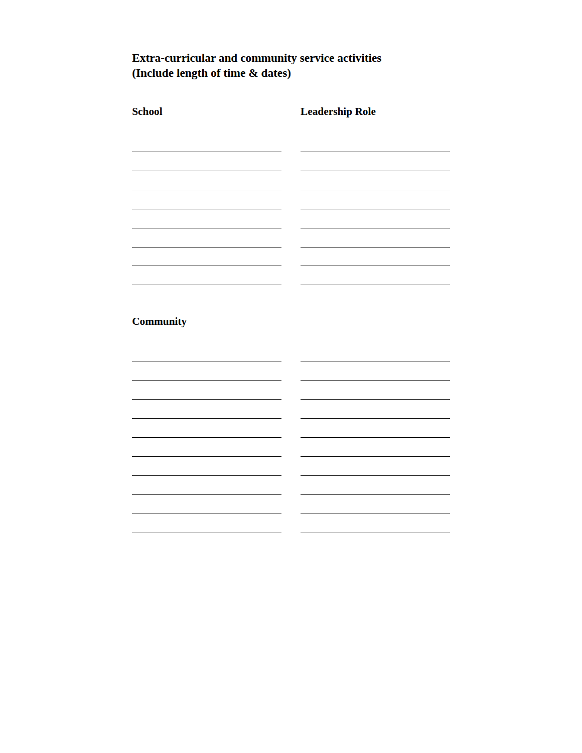Extra-curricular and community service activities
(Include length of time & dates)
| School | | Leadership Role |
| --- | --- | --- |
| Community | | |
| --- | --- | --- |